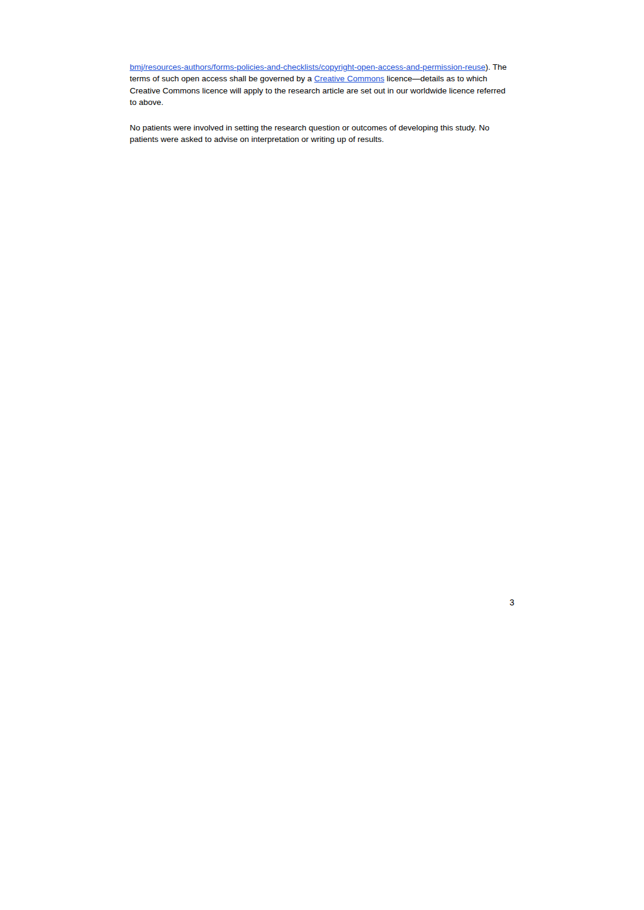bmj/resources-authors/forms-policies-and-checklists/copyright-open-access-and-permission-reuse). The terms of such open access shall be governed by a Creative Commons licence—details as to which Creative Commons licence will apply to the research article are set out in our worldwide licence referred to above.
No patients were involved in setting the research question or outcomes of developing this study. No patients were asked to advise on interpretation or writing up of results.
3